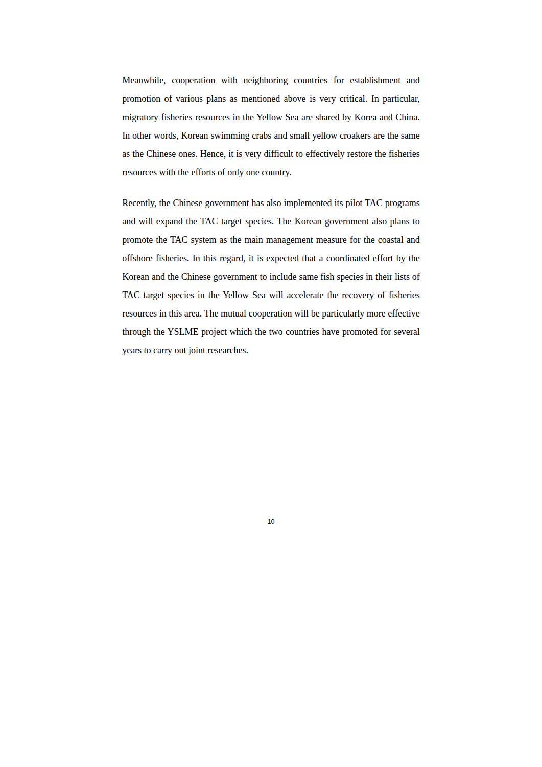Meanwhile, cooperation with neighboring countries for establishment and promotion of various plans as mentioned above is very critical. In particular, migratory fisheries resources in the Yellow Sea are shared by Korea and China. In other words, Korean swimming crabs and small yellow croakers are the same as the Chinese ones. Hence, it is very difficult to effectively restore the fisheries resources with the efforts of only one country.
Recently, the Chinese government has also implemented its pilot TAC programs and will expand the TAC target species. The Korean government also plans to promote the TAC system as the main management measure for the coastal and offshore fisheries. In this regard, it is expected that a coordinated effort by the Korean and the Chinese government to include same fish species in their lists of TAC target species in the Yellow Sea will accelerate the recovery of fisheries resources in this area. The mutual cooperation will be particularly more effective through the YSLME project which the two countries have promoted for several years to carry out joint researches.
10